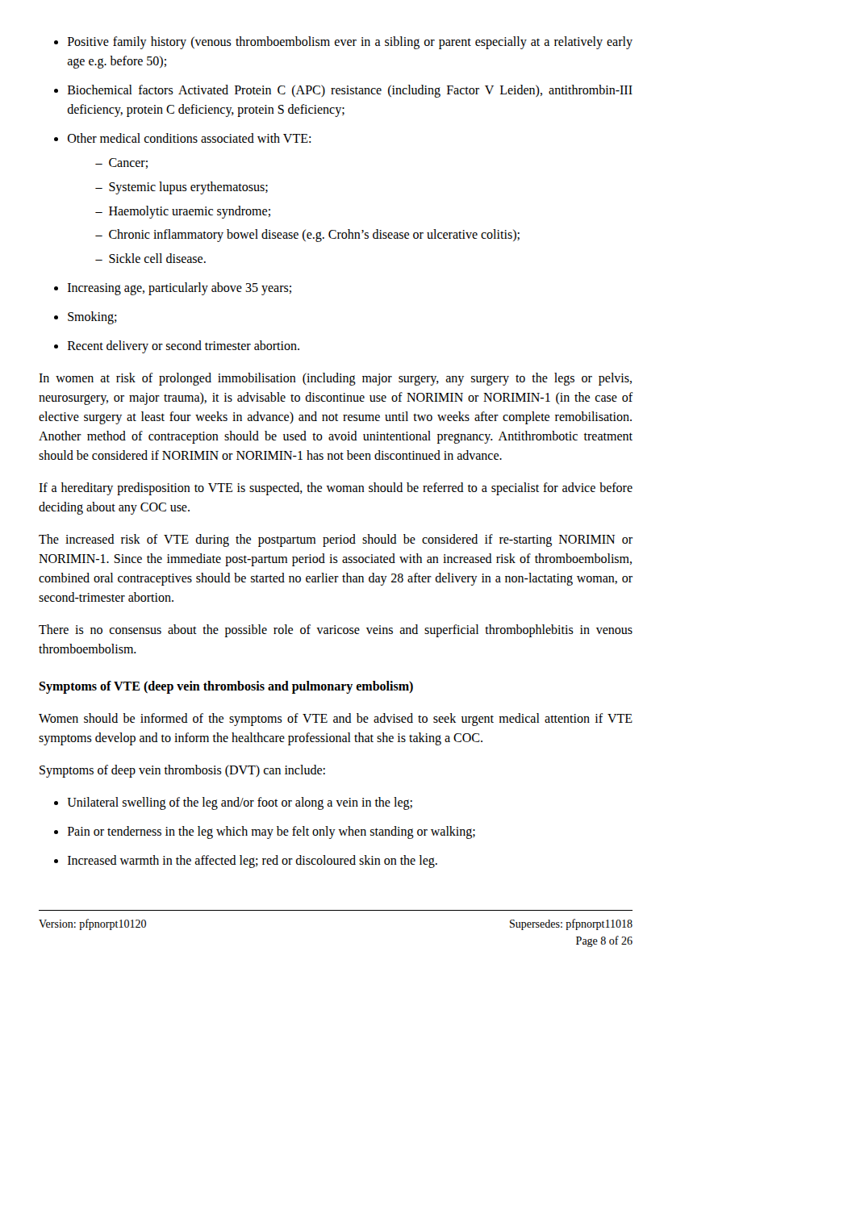Positive family history (venous thromboembolism ever in a sibling or parent especially at a relatively early age e.g. before 50);
Biochemical factors Activated Protein C (APC) resistance (including Factor V Leiden), antithrombin-III deficiency, protein C deficiency, protein S deficiency;
Other medical conditions associated with VTE:
Cancer;
Systemic lupus erythematosus;
Haemolytic uraemic syndrome;
Chronic inflammatory bowel disease (e.g. Crohn’s disease or ulcerative colitis);
Sickle cell disease.
Increasing age, particularly above 35 years;
Smoking;
Recent delivery or second trimester abortion.
In women at risk of prolonged immobilisation (including major surgery, any surgery to the legs or pelvis, neurosurgery, or major trauma), it is advisable to discontinue use of NORIMIN or NORIMIN-1 (in the case of elective surgery at least four weeks in advance) and not resume until two weeks after complete remobilisation. Another method of contraception should be used to avoid unintentional pregnancy. Antithrombotic treatment should be considered if NORIMIN or NORIMIN-1 has not been discontinued in advance.
If a hereditary predisposition to VTE is suspected, the woman should be referred to a specialist for advice before deciding about any COC use.
The increased risk of VTE during the postpartum period should be considered if re-starting NORIMIN or NORIMIN-1. Since the immediate post-partum period is associated with an increased risk of thromboembolism, combined oral contraceptives should be started no earlier than day 28 after delivery in a non-lactating woman, or second-trimester abortion.
There is no consensus about the possible role of varicose veins and superficial thrombophlebitis in venous thromboembolism.
Symptoms of VTE (deep vein thrombosis and pulmonary embolism)
Women should be informed of the symptoms of VTE and be advised to seek urgent medical attention if VTE symptoms develop and to inform the healthcare professional that she is taking a COC.
Symptoms of deep vein thrombosis (DVT) can include:
Unilateral swelling of the leg and/or foot or along a vein in the leg;
Pain or tenderness in the leg which may be felt only when standing or walking;
Increased warmth in the affected leg; red or discoloured skin on the leg.
Version: pfpnorpt10120
Supersedes: pfpnorpt11018
Page 8 of 26